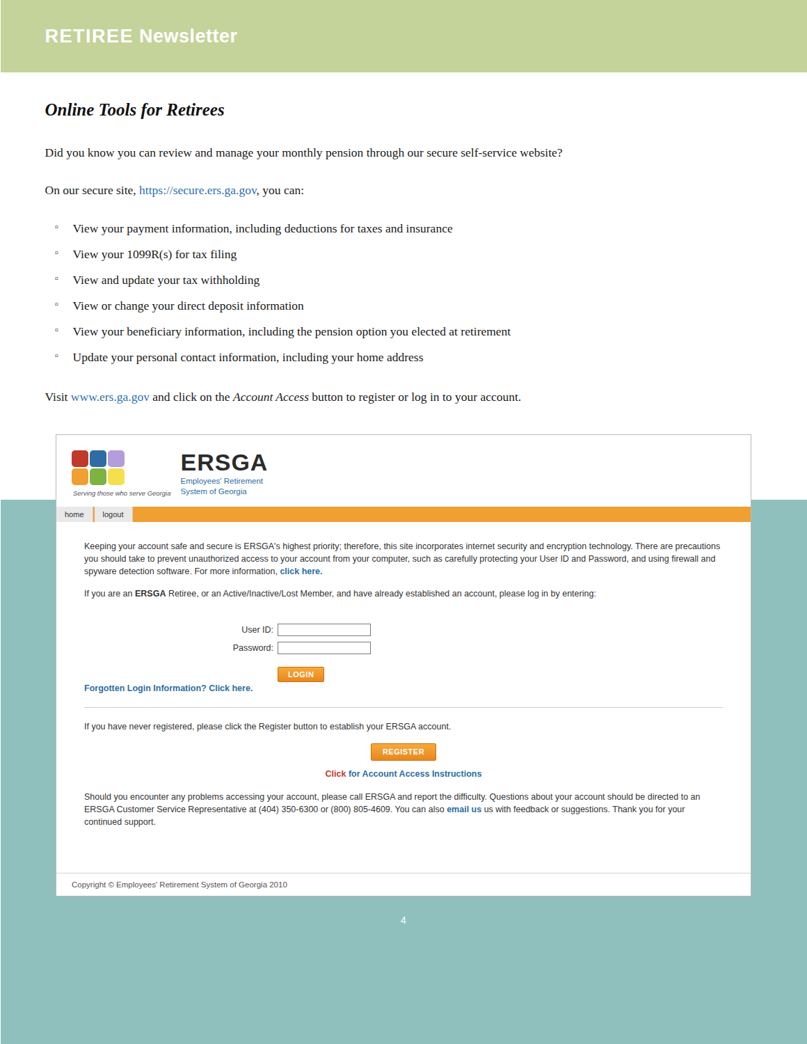RETIREE Newsletter
Online Tools for Retirees
Did you know you can review and manage your monthly pension through our secure self-service website?
On our secure site, https://secure.ers.ga.gov, you can:
View your payment information, including deductions for taxes and insurance
View your 1099R(s) for tax filing
View and update your tax withholding
View or change your direct deposit information
View your beneficiary information, including the pension option you elected at retirement
Update your personal contact information, including your home address
Visit www.ers.ga.gov and click on the Account Access button to register or log in to your account.
Serving those who serve Georgia
ERSGA
Employees' Retirement
System of Georgia
home
logout
Keeping your account safe and secure is ERSGA's highest priority; therefore, this site incorporates internet security and encryption technology. There are precautions you should take to prevent unauthorized access to your account from your computer, such as carefully protecting your User ID and Password, and using firewall and spyware detection software. For more information, click here.
If you are an ERSGA Retiree, or an Active/Inactive/Lost Member, and have already established an account, please log in by entering:
User ID:
Password:
LOGIN
Forgotten Login Information? Click here.
If you have never registered, please click the Register button to establish your ERSGA account.
REGISTER
Click for Account Access Instructions
Should you encounter any problems accessing your account, please call ERSGA and report the difficulty. Questions about your account should be directed to an ERSGA Customer Service Representative at (404) 350-6300 or (800) 805-4609. You can also email us us with feedback or suggestions. Thank you for your continued support.
Copyright © Employees' Retirement System of Georgia 2010
4